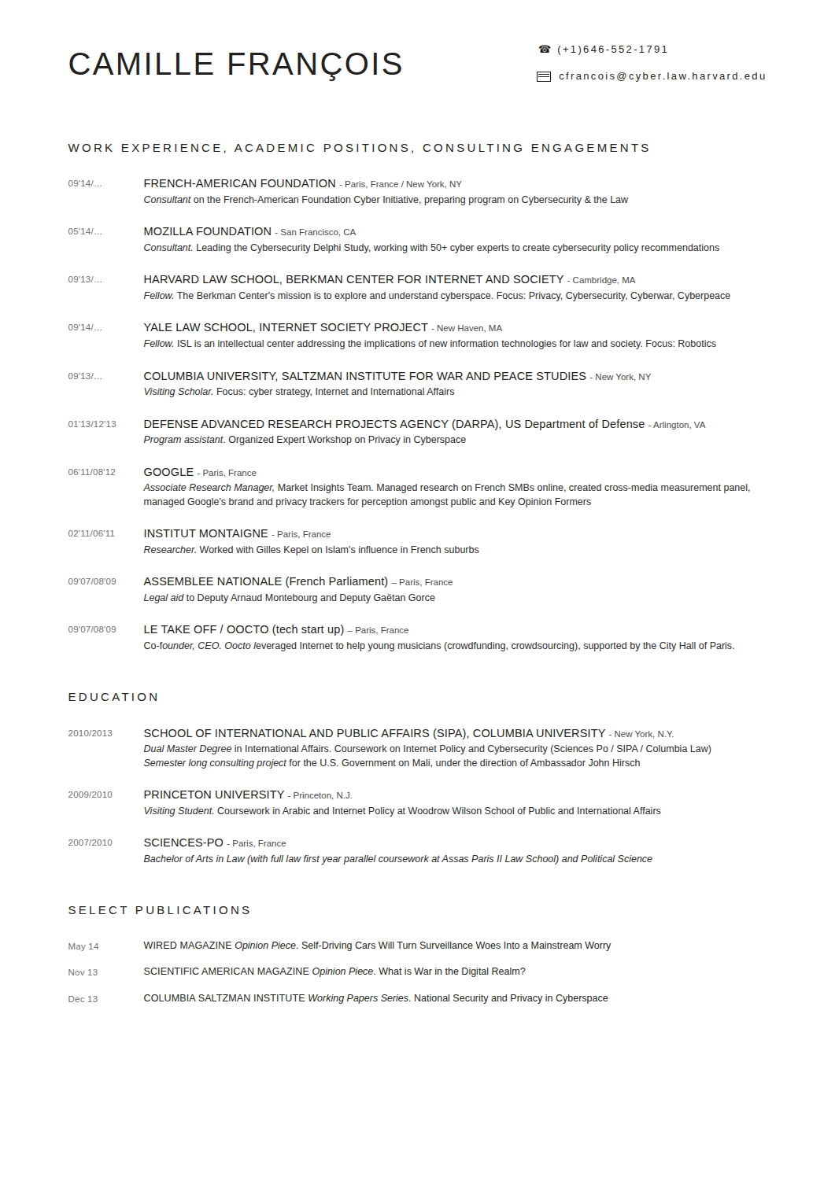Camille François
☎(+1)646-552-1791
cfrancois@cyber.law.harvard.edu
Work Experience, Academic Positions, Consulting Engagements
09'14/…
FRENCH-AMERICAN FOUNDATION - Paris, France / New York, NY
Consultant on the French-American Foundation Cyber Initiative, preparing program on Cybersecurity & the Law
05'14/…
MOZILLA FOUNDATION - San Francisco, CA
Consultant. Leading the Cybersecurity Delphi Study, working with 50+ cyber experts to create cybersecurity policy recommendations
09'13/…
HARVARD LAW SCHOOL, BERKMAN CENTER FOR INTERNET AND SOCIETY - Cambridge, MA
Fellow. The Berkman Center's mission is to explore and understand cyberspace. Focus: Privacy, Cybersecurity, Cyberwar, Cyberpeace
09'14/…
YALE LAW SCHOOL, INTERNET SOCIETY PROJECT - New Haven, MA
Fellow. ISL is an intellectual center addressing the implications of new information technologies for law and society. Focus: Robotics
09'13/…
COLUMBIA UNIVERSITY, SALTZMAN INSTITUTE FOR WAR AND PEACE STUDIES - New York, NY
Visiting Scholar. Focus: cyber strategy, Internet and International Affairs
01'13/12'13
DEFENSE ADVANCED RESEARCH PROJECTS AGENCY (DARPA), US Department of Defense - Arlington, VA
Program assistant. Organized Expert Workshop on Privacy in Cyberspace
06'11/08'12
GOOGLE - Paris, France
Associate Research Manager, Market Insights Team. Managed research on French SMBs online, created cross-media measurement panel, managed Google's brand and privacy trackers for perception amongst public and Key Opinion Formers
02'11/06'11
INSTITUT MONTAIGNE - Paris, France
Researcher. Worked with Gilles Kepel on Islam's influence in French suburbs
09'07/08'09
ASSEMBLEE NATIONALE (French Parliament) – Paris, France
Legal aid to Deputy Arnaud Montebourg and Deputy Gaëtan Gorce
09'07/08'09
LE TAKE OFF / OOCTO (tech start up) – Paris, France
Co-founder, CEO. Oocto leveraged Internet to help young musicians (crowdfunding, crowdsourcing), supported by the City Hall of Paris.
Education
2010/2013
SCHOOL OF INTERNATIONAL AND PUBLIC AFFAIRS (SIPA), COLUMBIA UNIVERSITY - New York, N.Y.
Dual Master Degree in International Affairs. Coursework on Internet Policy and Cybersecurity (Sciences Po / SIPA / Columbia Law)
Semester long consulting project for the U.S. Government on Mali, under the direction of Ambassador John Hirsch
2009/2010
PRINCETON UNIVERSITY - Princeton, N.J.
Visiting Student. Coursework in Arabic and Internet Policy at Woodrow Wilson School of Public and International Affairs
2007/2010
SCIENCES-PO - Paris, France
Bachelor of Arts in Law (with full law first year parallel coursework at Assas Paris II Law School) and Political Science
Select Publications
May 14
WIRED MAGAZINE Opinion Piece. Self-Driving Cars Will Turn Surveillance Woes Into a Mainstream Worry
Nov 13
SCIENTIFIC AMERICAN MAGAZINE Opinion Piece. What is War in the Digital Realm?
Dec 13
COLUMBIA SALTZMAN INSTITUTE Working Papers Series. National Security and Privacy in Cyberspace